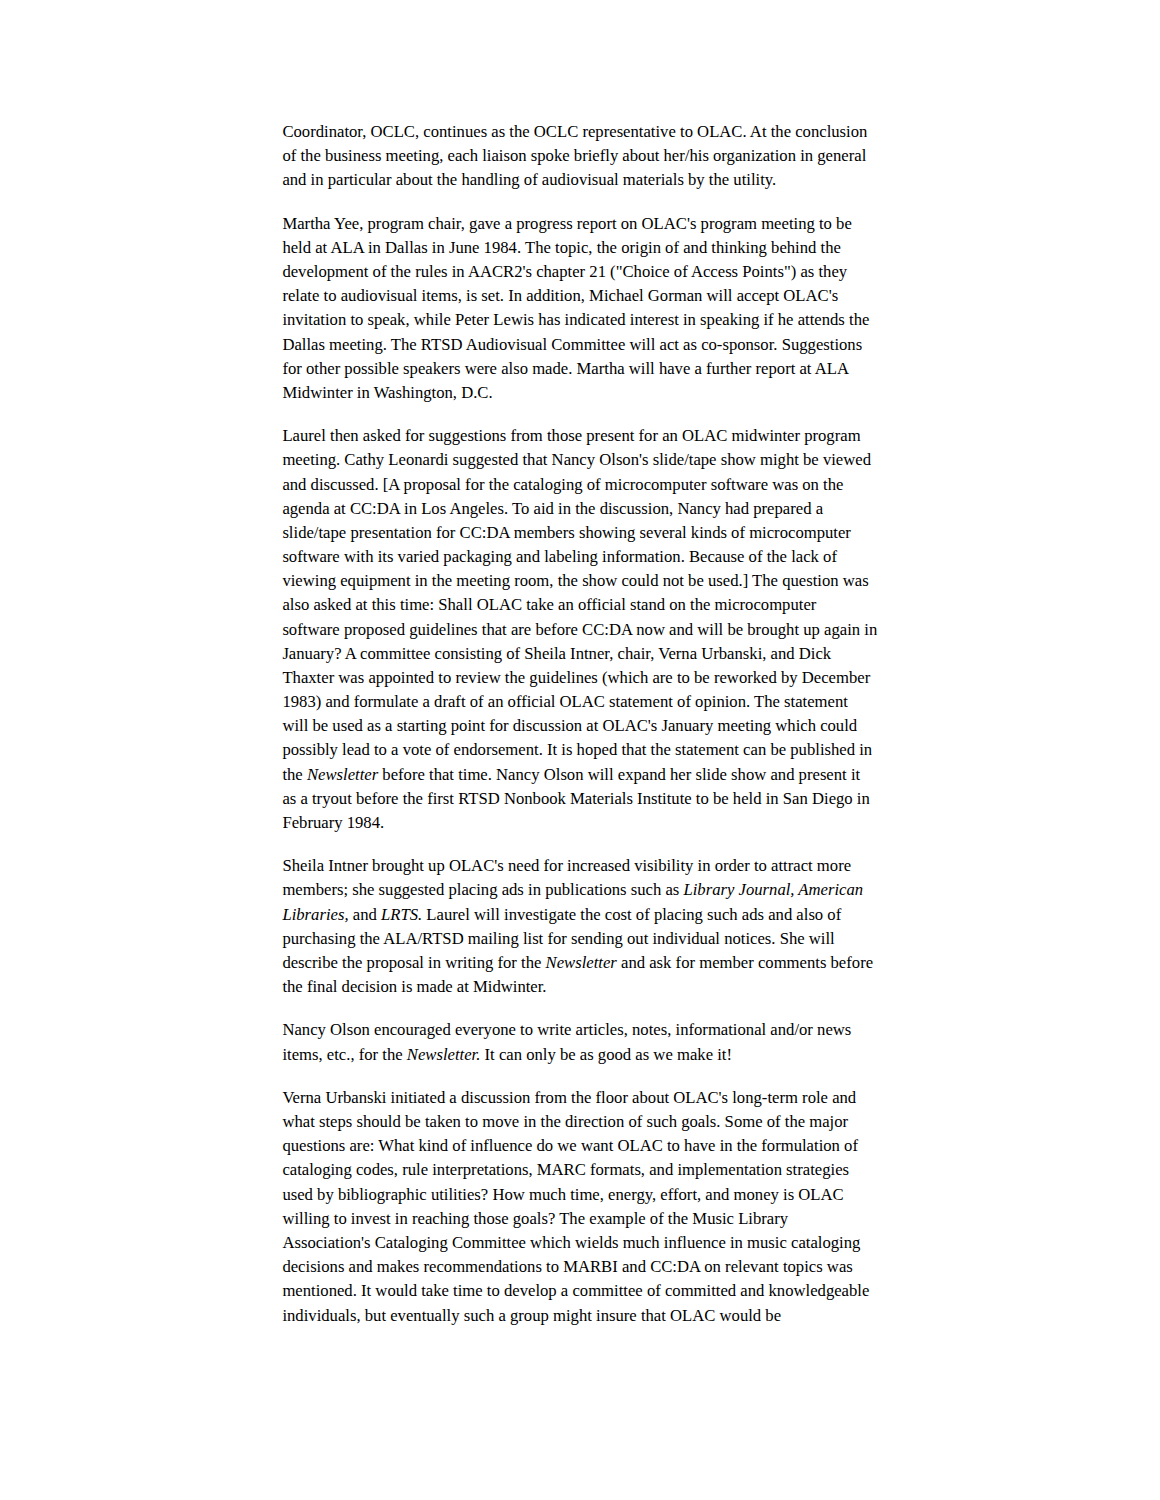Coordinator, OCLC, continues as the OCLC representative to OLAC. At the conclusion of the business meeting, each liaison spoke briefly about her/his organization in general and in particular about the handling of audiovisual materials by the utility.
Martha Yee, program chair, gave a progress report on OLAC's program meeting to be held at ALA in Dallas in June 1984. The topic, the origin of and thinking behind the development of the rules in AACR2's chapter 21 ("Choice of Access Points") as they relate to audiovisual items, is set. In addition, Michael Gorman will accept OLAC's invitation to speak, while Peter Lewis has indicated interest in speaking if he attends the Dallas meeting. The RTSD Audiovisual Committee will act as co-sponsor. Suggestions for other possible speakers were also made. Martha will have a further report at ALA Midwinter in Washington, D.C.
Laurel then asked for suggestions from those present for an OLAC midwinter program meeting. Cathy Leonardi suggested that Nancy Olson's slide/tape show might be viewed and discussed. [A proposal for the cataloging of microcomputer software was on the agenda at CC:DA in Los Angeles. To aid in the discussion, Nancy had prepared a slide/tape presentation for CC:DA members showing several kinds of microcomputer software with its varied packaging and labeling information. Because of the lack of viewing equipment in the meeting room, the show could not be used.] The question was also asked at this time: Shall OLAC take an official stand on the microcomputer software proposed guidelines that are before CC:DA now and will be brought up again in January? A committee consisting of Sheila Intner, chair, Verna Urbanski, and Dick Thaxter was appointed to review the guidelines (which are to be reworked by December 1983) and formulate a draft of an official OLAC statement of opinion. The statement will be used as a starting point for discussion at OLAC's January meeting which could possibly lead to a vote of endorsement. It is hoped that the statement can be published in the Newsletter before that time. Nancy Olson will expand her slide show and present it as a tryout before the first RTSD Nonbook Materials Institute to be held in San Diego in February 1984.
Sheila Intner brought up OLAC's need for increased visibility in order to attract more members; she suggested placing ads in publications such as Library Journal, American Libraries, and LRTS. Laurel will investigate the cost of placing such ads and also of purchasing the ALA/RTSD mailing list for sending out individual notices. She will describe the proposal in writing for the Newsletter and ask for member comments before the final decision is made at Midwinter.
Nancy Olson encouraged everyone to write articles, notes, informational and/or news items, etc., for the Newsletter. It can only be as good as we make it!
Verna Urbanski initiated a discussion from the floor about OLAC's long-term role and what steps should be taken to move in the direction of such goals. Some of the major questions are: What kind of influence do we want OLAC to have in the formulation of cataloging codes, rule interpretations, MARC formats, and implementation strategies used by bibliographic utilities? How much time, energy, effort, and money is OLAC willing to invest in reaching those goals? The example of the Music Library Association's Cataloging Committee which wields much influence in music cataloging decisions and makes recommendations to MARBI and CC:DA on relevant topics was mentioned. It would take time to develop a committee of committed and knowledgeable individuals, but eventually such a group might insure that OLAC would be